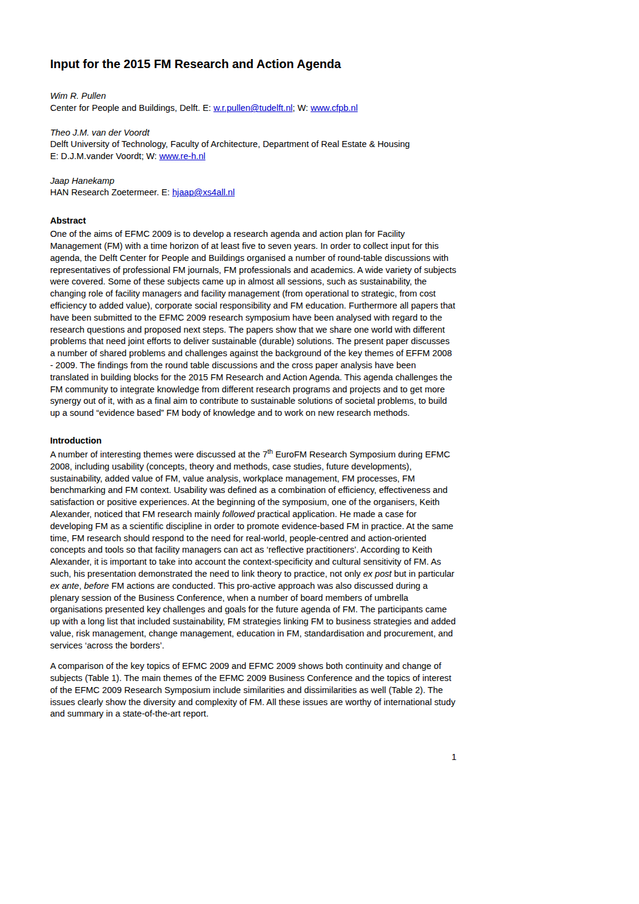Input for the 2015 FM Research and Action Agenda
Wim R. Pullen
Center for People and Buildings, Delft. E: w.r.pullen@tudelft.nl; W: www.cfpb.nl
Theo J.M. van der Voordt
Delft University of Technology, Faculty of Architecture, Department of Real Estate & Housing
E: D.J.M.vander Voordt; W: www.re-h.nl
Jaap Hanekamp
HAN Research Zoetermeer. E: hjaap@xs4all.nl
Abstract
One of the aims of EFMC 2009 is to develop a research agenda and action plan for Facility Management (FM) with a time horizon of at least five to seven years. In order to collect input for this agenda, the Delft Center for People and Buildings organised a number of round-table discussions with representatives of professional FM journals, FM professionals and academics. A wide variety of subjects were covered. Some of these subjects came up in almost all sessions, such as sustainability, the changing role of facility managers and facility management (from operational to strategic, from cost efficiency to added value), corporate social responsibility and FM education. Furthermore all papers that have been submitted to the EFMC 2009 research symposium have been analysed with regard to the research questions and proposed next steps. The papers show that we share one world with different problems that need joint efforts to deliver sustainable (durable) solutions. The present paper discusses a number of shared problems and challenges against the background of the key themes of EFFM 2008 - 2009. The findings from the round table discussions and the cross paper analysis have been translated in building blocks for the 2015 FM Research and Action Agenda. This agenda challenges the FM community to integrate knowledge from different research programs and projects and to get more synergy out of it, with as a final aim to contribute to sustainable solutions of societal problems, to build up a sound “evidence based” FM body of knowledge and to work on new research methods.
Introduction
A number of interesting themes were discussed at the 7th EuroFM Research Symposium during EFMC 2008, including usability (concepts, theory and methods, case studies, future developments), sustainability, added value of FM, value analysis, workplace management, FM processes, FM benchmarking and FM context. Usability was defined as a combination of efficiency, effectiveness and satisfaction or positive experiences. At the beginning of the symposium, one of the organisers, Keith Alexander, noticed that FM research mainly followed practical application. He made a case for developing FM as a scientific discipline in order to promote evidence-based FM in practice. At the same time, FM research should respond to the need for real-world, people-centred and action-oriented concepts and tools so that facility managers can act as ‘reflective practitioners’. According to Keith Alexander, it is important to take into account the context-specificity and cultural sensitivity of FM. As such, his presentation demonstrated the need to link theory to practice, not only ex post but in particular ex ante, before FM actions are conducted. This pro-active approach was also discussed during a plenary session of the Business Conference, when a number of board members of umbrella organisations presented key challenges and goals for the future agenda of FM. The participants came up with a long list that included sustainability, FM strategies linking FM to business strategies and added value, risk management, change management, education in FM, standardisation and procurement, and services ‘across the borders’.
A comparison of the key topics of EFMC 2009 and EFMC 2009 shows both continuity and change of subjects (Table 1). The main themes of the EFMC 2009 Business Conference and the topics of interest of the EFMC 2009 Research Symposium include similarities and dissimilarities as well (Table 2). The issues clearly show the diversity and complexity of FM. All these issues are worthy of international study and summary in a state-of-the-art report.
1